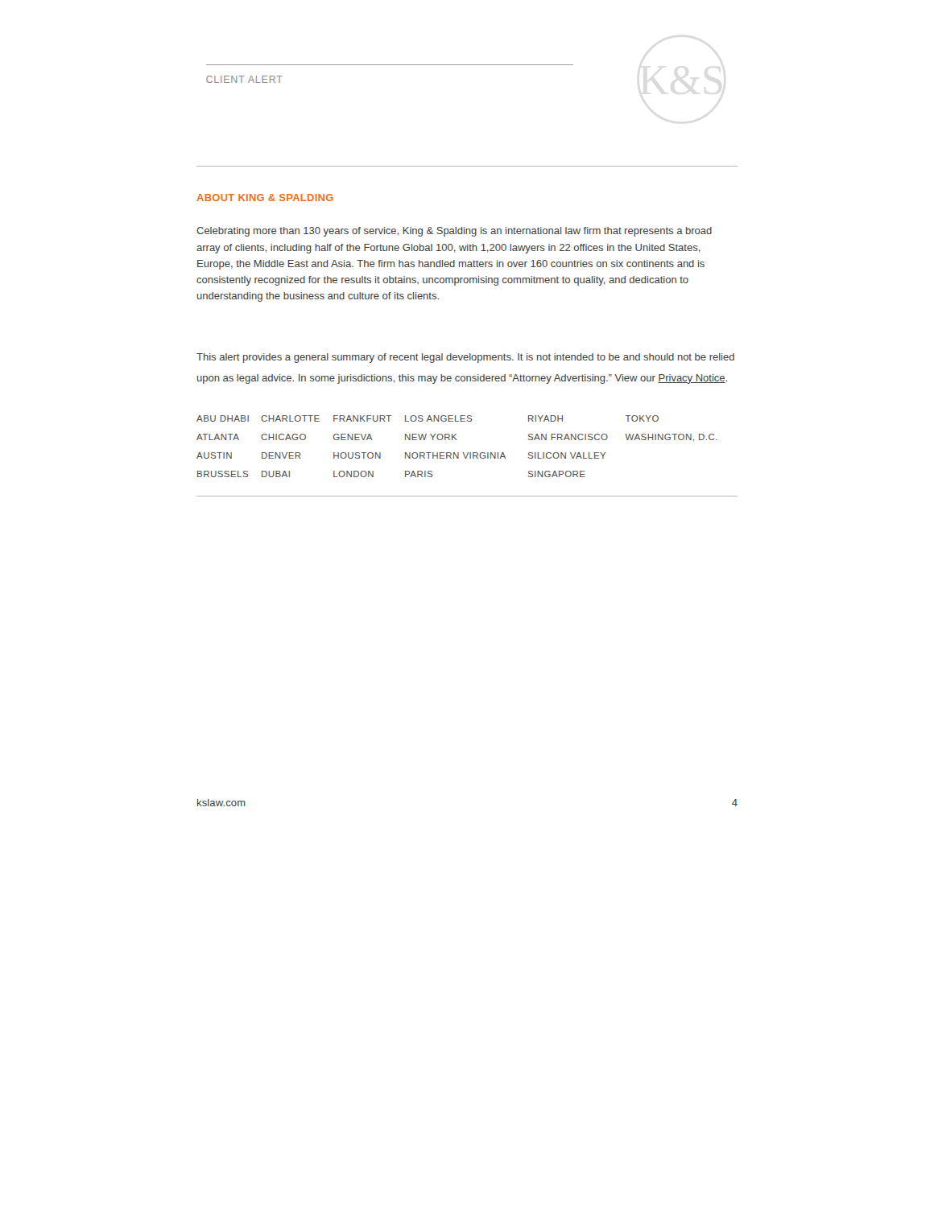K&S
CLIENT ALERT
ABOUT KING & SPALDING
Celebrating more than 130 years of service, King & Spalding is an international law firm that represents a broad array of clients, including half of the Fortune Global 100, with 1,200 lawyers in 22 offices in the United States, Europe, the Middle East and Asia. The firm has handled matters in over 160 countries on six continents and is consistently recognized for the results it obtains, uncompromising commitment to quality, and dedication to understanding the business and culture of its clients.
This alert provides a general summary of recent legal developments. It is not intended to be and should not be relied upon as legal advice. In some jurisdictions, this may be considered “Attorney Advertising.” View our Privacy Notice.
| ABU DHABI | CHARLOTTE | FRANKFURT | LOS ANGELES | RIYADH | TOKYO |
| ATLANTA | CHICAGO | GENEVA | NEW YORK | SAN FRANCISCO | WASHINGTON, D.C. |
| AUSTIN | DENVER | HOUSTON | NORTHERN VIRGINIA | SILICON VALLEY | |
| BRUSSELS | DUBAI | LONDON | PARIS | SINGAPORE | |
kslaw.com
4